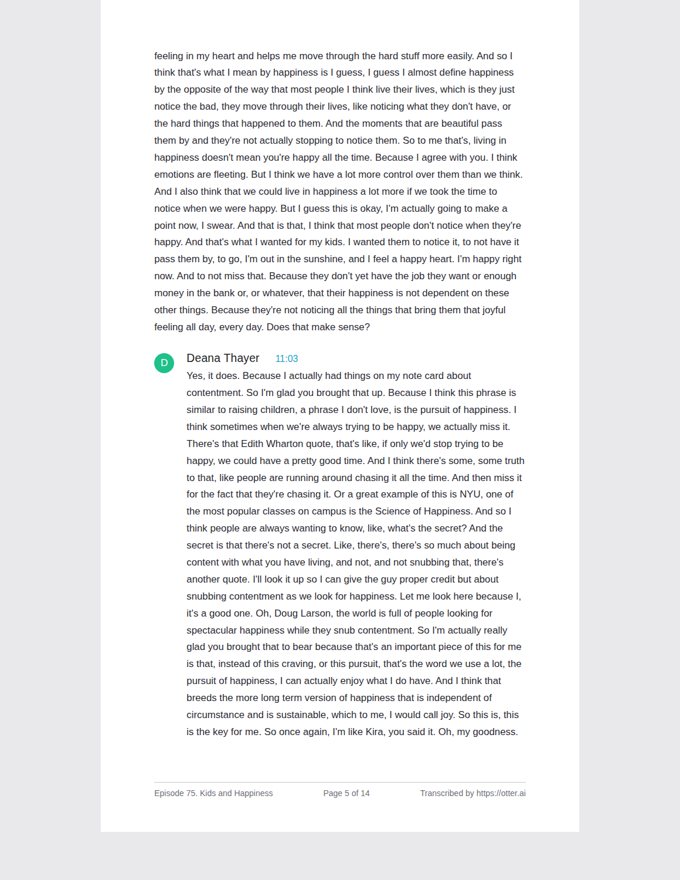feeling in my heart and helps me move through the hard stuff more easily. And so I think that's what I mean by happiness is I guess, I guess I almost define happiness by the opposite of the way that most people I think live their lives, which is they just notice the bad, they move through their lives, like noticing what they don't have, or the hard things that happened to them. And the moments that are beautiful pass them by and they're not actually stopping to notice them. So to me that's, living in happiness doesn't mean you're happy all the time. Because I agree with you. I think emotions are fleeting. But I think we have a lot more control over them than we think. And I also think that we could live in happiness a lot more if we took the time to notice when we were happy. But I guess this is okay, I'm actually going to make a point now, I swear. And that is that, I think that most people don't notice when they're happy. And that's what I wanted for my kids. I wanted them to notice it, to not have it pass them by, to go, I'm out in the sunshine, and I feel a happy heart. I'm happy right now. And to not miss that. Because they don't yet have the job they want or enough money in the bank or, or whatever, that their happiness is not dependent on these other things. Because they're not noticing all the things that bring them that joyful feeling all day, every day. Does that make sense?
D
Deana Thayer 11:03
Yes, it does. Because I actually had things on my note card about contentment. So I'm glad you brought that up. Because I think this phrase is similar to raising children, a phrase I don't love, is the pursuit of happiness. I think sometimes when we're always trying to be happy, we actually miss it. There's that Edith Wharton quote, that's like, if only we'd stop trying to be happy, we could have a pretty good time. And I think there's some, some truth to that, like people are running around chasing it all the time. And then miss it for the fact that they're chasing it. Or a great example of this is NYU, one of the most popular classes on campus is the Science of Happiness. And so I think people are always wanting to know, like, what's the secret? And the secret is that there's not a secret. Like, there's, there's so much about being content with what you have living, and not, and not snubbing that, there's another quote. I'll look it up so I can give the guy proper credit but about snubbing contentment as we look for happiness. Let me look here because I, it's a good one. Oh, Doug Larson, the world is full of people looking for spectacular happiness while they snub contentment. So I'm actually really glad you brought that to bear because that's an important piece of this for me is that, instead of this craving, or this pursuit, that's the word we use a lot, the pursuit of happiness, I can actually enjoy what I do have. And I think that breeds the more long term version of happiness that is independent of circumstance and is sustainable, which to me, I would call joy. So this is, this is the key for me. So once again, I'm like Kira, you said it. Oh, my goodness.
Episode 75. Kids and Happiness Page 5 of 14 Transcribed by https://otter.ai